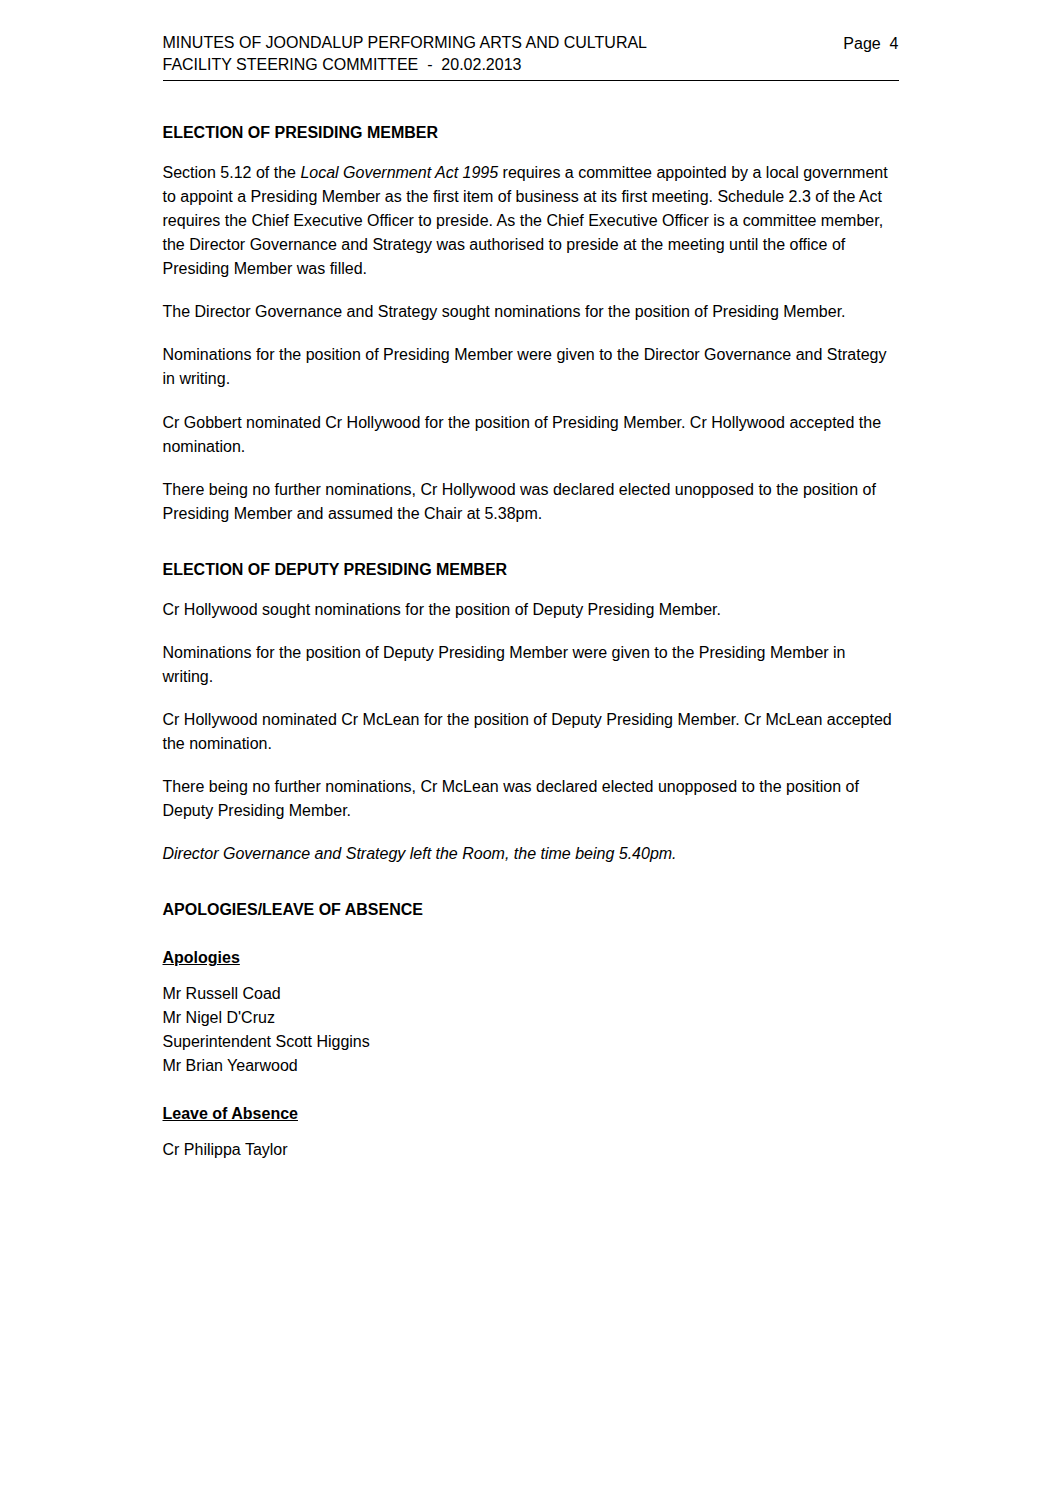Minutes of Joondalup Performing Arts and Cultural
Facility Steering Committee - 20.02.2013
Page 4
Election of Presiding Member
Section 5.12 of the Local Government Act 1995 requires a committee appointed by a local government to appoint a Presiding Member as the first item of business at its first meeting. Schedule 2.3 of the Act requires the Chief Executive Officer to preside. As the Chief Executive Officer is a committee member, the Director Governance and Strategy was authorised to preside at the meeting until the office of Presiding Member was filled.
The Director Governance and Strategy sought nominations for the position of Presiding Member.
Nominations for the position of Presiding Member were given to the Director Governance and Strategy in writing.
Cr Gobbert nominated Cr Hollywood for the position of Presiding Member. Cr Hollywood accepted the nomination.
There being no further nominations, Cr Hollywood was declared elected unopposed to the position of Presiding Member and assumed the Chair at 5.38pm.
Election of Deputy Presiding Member
Cr Hollywood sought nominations for the position of Deputy Presiding Member.
Nominations for the position of Deputy Presiding Member were given to the Presiding Member in writing.
Cr Hollywood nominated Cr McLean for the position of Deputy Presiding Member. Cr McLean accepted the nomination.
There being no further nominations, Cr McLean was declared elected unopposed to the position of Deputy Presiding Member.
Director Governance and Strategy left the Room, the time being 5.40pm.
Apologies/Leave of Absence
Apologies
Mr Russell Coad
Mr Nigel D'Cruz
Superintendent Scott Higgins
Mr Brian Yearwood
Leave of Absence
Cr Philippa Taylor